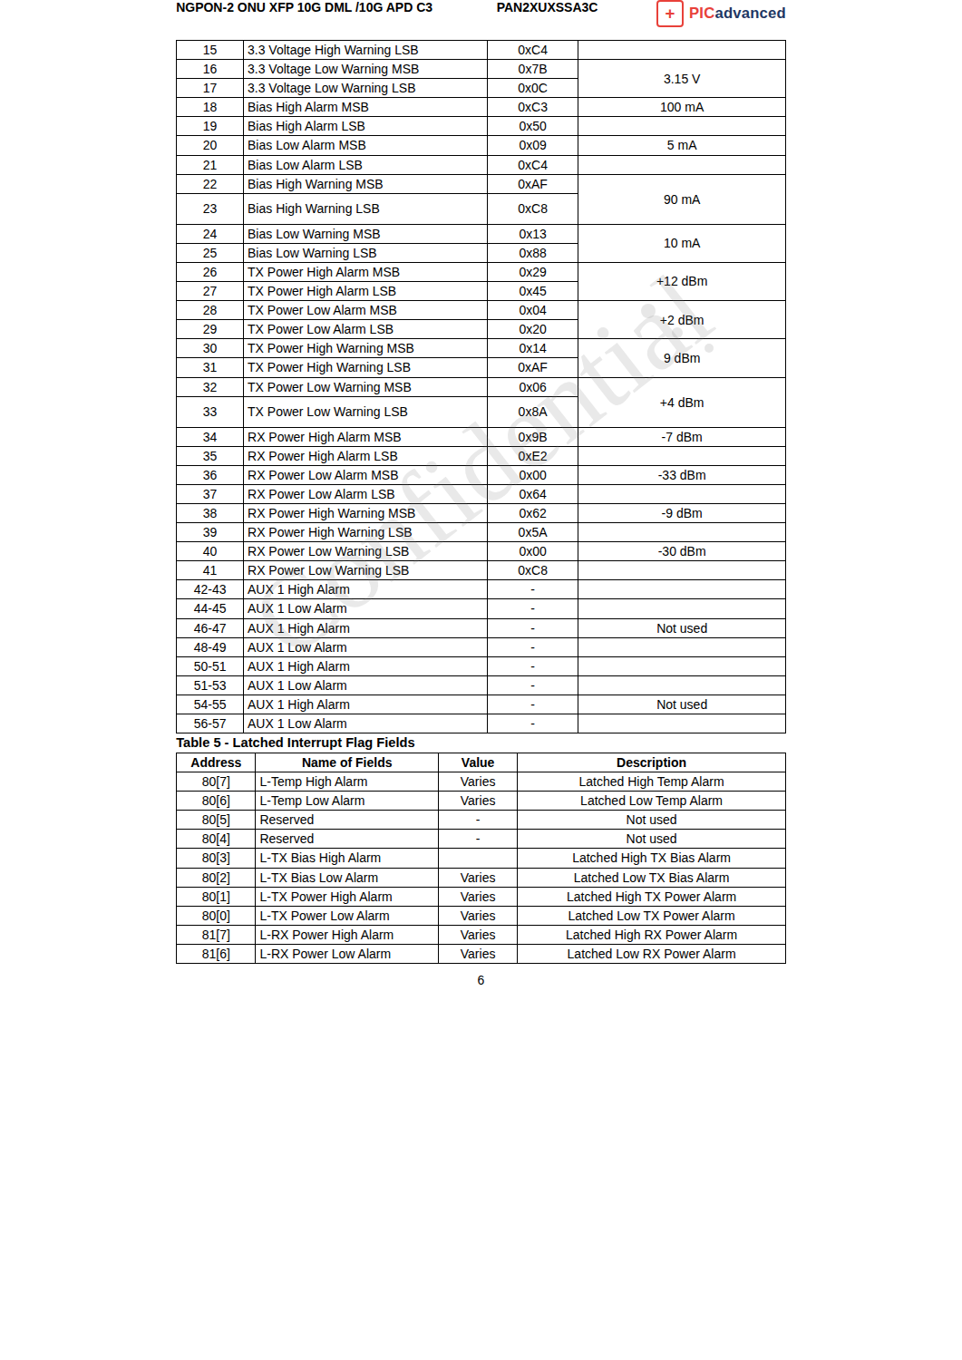Confidential
NGPON-2 ONU XFP 10G DML /10G APD C3
PAN2XUXSSA3C
+
PIC advanced
| 15 | 3.3 Voltage High Warning LSB | 0xC4 | |
| 16 | 3.3 Voltage Low Warning MSB | 0x7B | 3.15 V |
| 17 | 3.3 Voltage Low Warning LSB | 0x0C |
| 18 | Bias High Alarm MSB | 0xC3 | 100 mA |
| 19 | Bias High Alarm LSB | 0x50 | |
| 20 | Bias Low Alarm MSB | 0x09 | 5 mA |
| 21 | Bias Low Alarm LSB | 0xC4 | |
| 22 | Bias High Warning MSB | 0xAF | 90 mA |
| 23 | Bias High Warning LSB | 0xC8 |
| 24 | Bias Low Warning MSB | 0x13 | 10 mA |
| 25 | Bias Low Warning LSB | 0x88 |
| 26 | TX Power High Alarm MSB | 0x29 | +12 dBm |
| 27 | TX Power High Alarm LSB | 0x45 |
| 28 | TX Power Low Alarm MSB | 0x04 | +2 dBm |
| 29 | TX Power Low Alarm LSB | 0x20 |
| 30 | TX Power High Warning MSB | 0x14 | 9 dBm |
| 31 | TX Power High Warning LSB | 0xAF |
| 32 | TX Power Low Warning MSB | 0x06 | +4 dBm |
| 33 | TX Power Low Warning LSB | 0x8A |
| 34 | RX Power High Alarm MSB | 0x9B | -7 dBm |
| 35 | RX Power High Alarm LSB | 0xE2 | |
| 36 | RX Power Low Alarm MSB | 0x00 | -33 dBm |
| 37 | RX Power Low Alarm LSB | 0x64 | |
| 38 | RX Power High Warning MSB | 0x62 | -9 dBm |
| 39 | RX Power High Warning LSB | 0x5A | |
| 40 | RX Power Low Warning LSB | 0x00 | -30 dBm |
| 41 | RX Power Low Warning LSB | 0xC8 | |
| 42-43 | AUX 1 High Alarm | - | |
| 44-45 | AUX 1 Low Alarm | - | |
| 46-47 | AUX 1 High Alarm | - | Not used |
| 48-49 | AUX 1 Low Alarm | - | |
| 50-51 | AUX 1 High Alarm | - | |
| 51-53 | AUX 1 Low Alarm | - | |
| 54-55 | AUX 1 High Alarm | - | Not used |
| 56-57 | AUX 1 Low Alarm | - | |
Table 5 - Latched Interrupt Flag Fields
| Address | Name of Fields | Value | Description |
| --- | --- | --- | --- |
| 80[7] | L-Temp High Alarm | Varies | Latched High Temp Alarm |
| 80[6] | L-Temp Low Alarm | Varies | Latched Low Temp Alarm |
| 80[5] | Reserved | - | Not used |
| 80[4] | Reserved | - | Not used |
| 80[3] | L-TX Bias High Alarm | | Latched High TX Bias Alarm |
| 80[2] | L-TX Bias Low Alarm | Varies | Latched Low TX Bias Alarm |
| 80[1] | L-TX Power High Alarm | Varies | Latched High TX Power Alarm |
| 80[0] | L-TX Power Low Alarm | Varies | Latched Low TX Power Alarm |
| 81[7] | L-RX Power High Alarm | Varies | Latched High RX Power Alarm |
| 81[6] | L-RX Power Low Alarm | Varies | Latched Low RX Power Alarm |
6